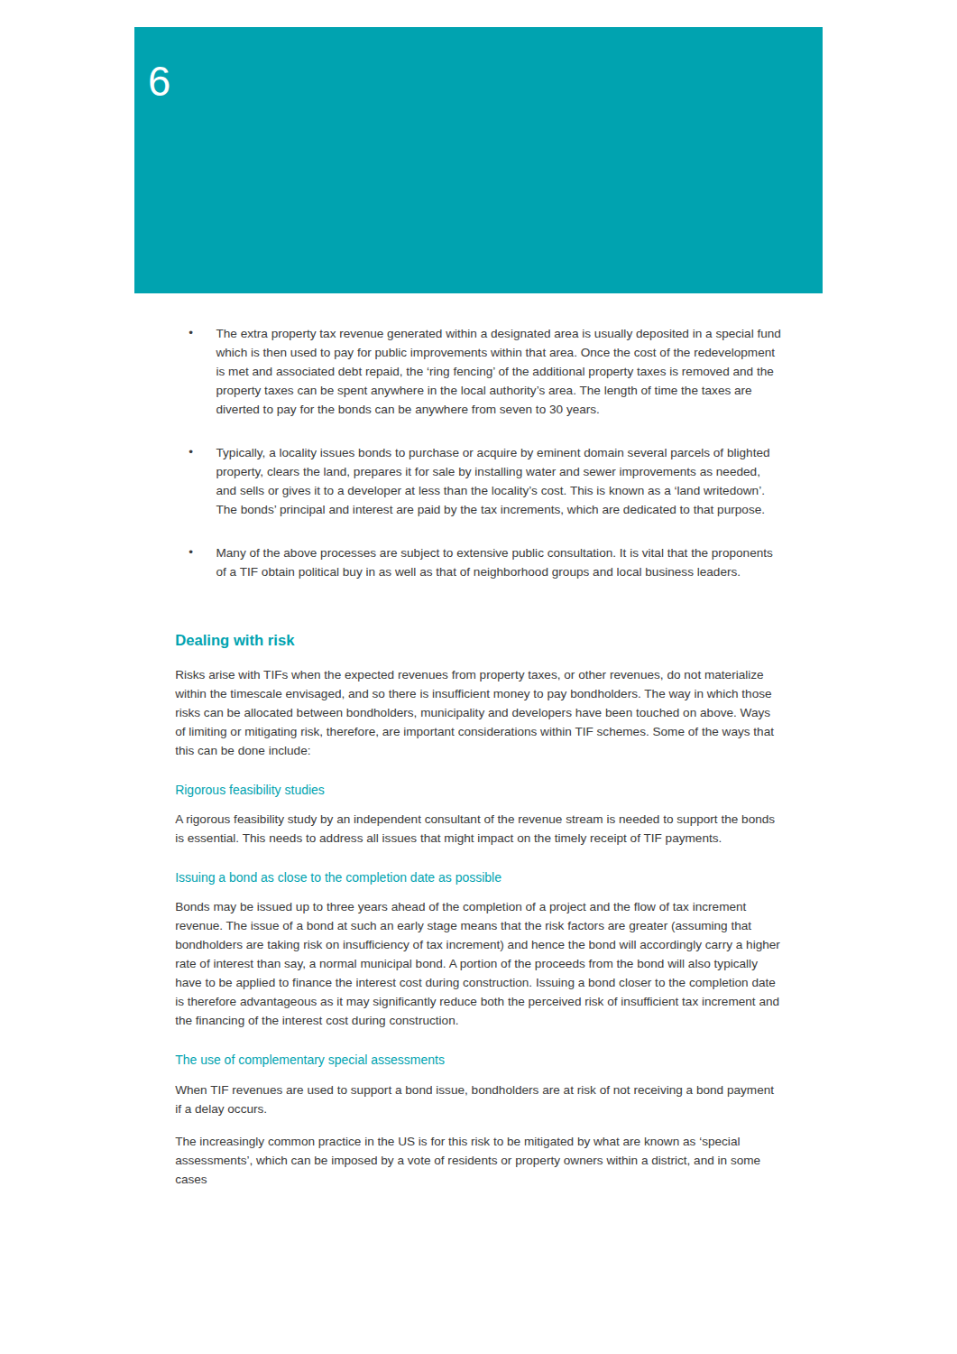6
The extra property tax revenue generated within a designated area is usually deposited in a special fund which is then used to pay for public improvements within that area. Once the cost of the redevelopment is met and associated debt repaid, the ‘ring fencing’ of the additional property taxes is removed and the property taxes can be spent anywhere in the local authority’s area. The length of time the taxes are diverted to pay for the bonds can be anywhere from seven to 30 years.
Typically, a locality issues bonds to purchase or acquire by eminent domain several parcels of blighted property, clears the land, prepares it for sale by installing water and sewer improvements as needed, and sells or gives it to a developer at less than the locality’s cost. This is known as a ‘land writedown’. The bonds’ principal and interest are paid by the tax increments, which are dedicated to that purpose.
Many of the above processes are subject to extensive public consultation. It is vital that the proponents of a TIF obtain political buy in as well as that of neighborhood groups and local business leaders.
Dealing with risk
Risks arise with TIFs when the expected revenues from property taxes, or other revenues, do not materialize within the timescale envisaged, and so there is insufficient money to pay bondholders. The way in which those risks can be allocated between bondholders, municipality and developers have been touched on above. Ways of limiting or mitigating risk, therefore, are important considerations within TIF schemes. Some of the ways that this can be done include:
Rigorous feasibility studies
A rigorous feasibility study by an independent consultant of the revenue stream is needed to support the bonds is essential. This needs to address all issues that might impact on the timely receipt of TIF payments.
Issuing a bond as close to the completion date as possible
Bonds may be issued up to three years ahead of the completion of a project and the flow of tax increment revenue. The issue of a bond at such an early stage means that the risk factors are greater (assuming that bondholders are taking risk on insufficiency of tax increment) and hence the bond will accordingly carry a higher rate of interest than say, a normal municipal bond. A portion of the proceeds from the bond will also typically have to be applied to finance the interest cost during construction. Issuing a bond closer to the completion date is therefore advantageous as it may significantly reduce both the perceived risk of insufficient tax increment and the financing of the interest cost during construction.
The use of complementary special assessments
When TIF revenues are used to support a bond issue, bondholders are at risk of not receiving a bond payment if a delay occurs.
The increasingly common practice in the US is for this risk to be mitigated by what are known as ‘special assessments’, which can be imposed by a vote of residents or property owners within a district, and in some cases